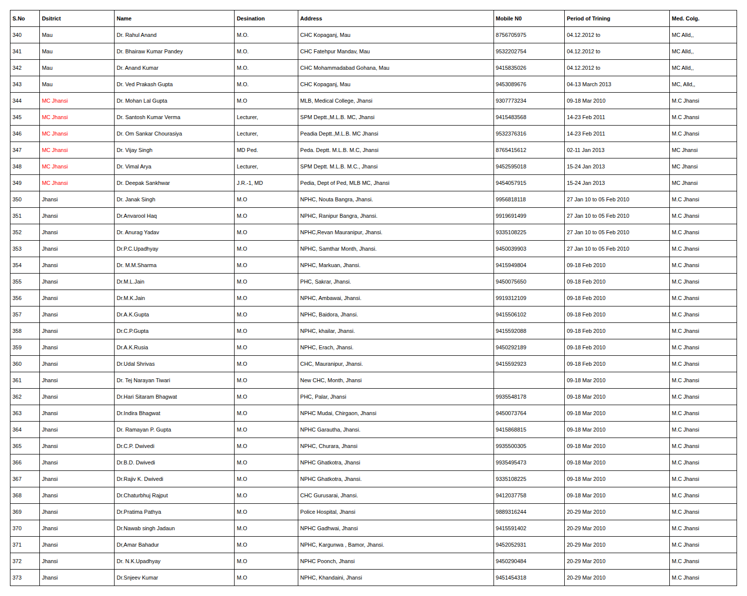| S.No | Dsitrict | Name | Desination | Address | Mobile N0 | Period of Trining | Med. Colg. |
| --- | --- | --- | --- | --- | --- | --- | --- |
| 340 | Mau | Dr. Rahul Anand | M.O. | CHC Kopaganj, Mau | 8756705975 | 04.12.2012 to | MC Alld,, |
| 341 | Mau | Dr. Bhairaw Kumar Pandey | M.O. | CHC Fatehpur Mandav, Mau | 9532202754 | 04.12.2012 to | MC Alld,, |
| 342 | Mau | Dr. Anand Kumar | M.O. | CHC Mohammadabad Gohana, Mau | 9415835026 | 04.12.2012 to | MC Alld,, |
| 343 | Mau | Dr. Ved Prakash Gupta | M.O. | CHC Kopaganj, Mau | 9453089676 | 04-13 March 2013 | MC, Alld,, |
| 344 | MC Jhansi | Dr. Mohan Lal Gupta | M.O | MLB, Medical College, Jhansi | 9307773234 | 09-18 Mar 2010 | M.C Jhansi |
| 345 | MC Jhansi | Dr. Santosh Kumar Verma | Lecturer, | SPM Deptt.,M.L.B. MC, Jhansi | 9415483568 | 14-23 Feb 2011 | M.C Jhansi |
| 346 | MC Jhansi | Dr. Om Sankar Chourasiya | Lecturer, | Peadia Deptt.,M.L.B. MC Jhansi | 9532376316 | 14-23 Feb 2011 | M.C Jhansi |
| 347 | MC Jhansi | Dr. Vijay Singh | MD Ped. | Peda. Deptt. M.L.B. M.C, Jhansi | 8765415612 | 02-11 Jan 2013 | MC Jhansi |
| 348 | MC Jhansi | Dr. Vimal Arya | Lecturer, | SPM Deptt. M.L.B. M.C., Jhansi | 9452595018 | 15-24 Jan 2013 | MC Jhansi |
| 349 | MC Jhansi | Dr. Deepak Sankhwar | J.R.-1, MD | Pedia, Dept of Ped, MLB MC, Jhansi | 9454057915 | 15-24 Jan 2013 | MC Jhansi |
| 350 | Jhansi | Dr. Janak Singh | M.O | NPHC, Nouta Bangra, Jhansi. | 9956818118 | 27 Jan 10 to 05 Feb 2010 | M.C Jhansi |
| 351 | Jhansi | Dr.Anvarool Haq | M.O | NPHC, Ranipur Bangra, Jhansi. | 9919691499 | 27 Jan 10 to 05 Feb 2010 | M.C Jhansi |
| 352 | Jhansi | Dr. Anurag Yadav | M.O | NPHC,Revan Mauranipur, Jhansi. | 9335108225 | 27 Jan 10 to 05 Feb 2010 | M.C Jhansi |
| 353 | Jhansi | Dr.P.C.Upadhyay | M.O | NPHC, Samthar Month, Jhansi. | 9450039903 | 27 Jan 10 to 05 Feb 2010 | M.C Jhansi |
| 354 | Jhansi | Dr. M.M.Sharma | M.O | NPHC, Markuan, Jhansi. | 9415949804 | 09-18 Feb 2010 | M.C Jhansi |
| 355 | Jhansi | Dr.M.L.Jain | M.O | PHC, Sakrar, Jhansi. | 9450075650 | 09-18 Feb 2010 | M.C Jhansi |
| 356 | Jhansi | Dr.M.K.Jain | M.O | NPHC, Ambawai, Jhansi. | 9919312109 | 09-18 Feb 2010 | M.C Jhansi |
| 357 | Jhansi | Dr.A.K.Gupta | M.O | NPHC, Baidora, Jhansi. | 9415506102 | 09-18 Feb 2010 | M.C Jhansi |
| 358 | Jhansi | Dr.C.P.Gupta | M.O | NPHC, khailar, Jhansi. | 9415592088 | 09-18 Feb 2010 | M.C Jhansi |
| 359 | Jhansi | Dr.A.K.Rusia | M.O | NPHC, Erach, Jhansi. | 9450292189 | 09-18 Feb 2010 | M.C Jhansi |
| 360 | Jhansi | Dr.Udal Shrivas | M.O | CHC, Mauranipur, Jhansi. | 9415592923 | 09-18 Feb 2010 | M.C Jhansi |
| 361 | Jhansi | Dr. Tej Narayan Tiwari | M.O | New CHC, Month, Jhansi | | 09-18 Mar 2010 | M.C Jhansi |
| 362 | Jhansi | Dr.Hari Sitaram Bhagwat | M.O | PHC, Palar, Jhansi | 9935548178 | 09-18 Mar 2010 | M.C Jhansi |
| 363 | Jhansi | Dr.Indira Bhagwat | M.O | NPHC Mudai, Chirgaon, Jhansi | 9450073764 | 09-18 Mar 2010 | M.C Jhansi |
| 364 | Jhansi | Dr. Ramayan P. Gupta | M.O | NPHC Garautha, Jhansi. | 9415868815 | 09-18 Mar 2010 | M.C Jhansi |
| 365 | Jhansi | Dr.C.P. Dwivedi | M.O | NPHC, Churara, Jhansi | 9935500305 | 09-18 Mar 2010 | M.C Jhansi |
| 366 | Jhansi | Dr.B.D. Dwivedi | M.O | NPHC Ghatkotra, Jhansi | 9935495473 | 09-18 Mar 2010 | M.C Jhansi |
| 367 | Jhansi | Dr.Rajiv K. Dwivedi | M.O | NPHC Ghatkotra, Jhansi. | 9335108225 | 09-18 Mar 2010 | M.C Jhansi |
| 368 | Jhansi | Dr.Chaturbhuj Rajput | M.O | CHC Gurusarai, Jhansi. | 9412037758 | 09-18 Mar 2010 | M.C Jhansi |
| 369 | Jhansi | Dr.Pratima Pathya | M.O | Police Hospital, Jhansi | 9889316244 | 20-29 Mar 2010 | M.C Jhansi |
| 370 | Jhansi | Dr.Nawab singh Jadaun | M.O | NPHC Gadhwai, Jhansi | 9415591402 | 20-29 Mar 2010 | M.C Jhansi |
| 371 | Jhansi | Dr,Amar Bahadur | M.O | NPHC, Kargunwa , Bamor, Jhansi. | 9452052931 | 20-29 Mar 2010 | M.C Jhansi |
| 372 | Jhansi | Dr. N.K.Upadhyay | M.O | NPHC Poonch, Jhansi | 9450290484 | 20-29 Mar 2010 | M.C Jhansi |
| 373 | Jhansi | Dr.Snjeev Kumar | M.O | NPHC, Khandaini, Jhansi | 9451454318 | 20-29 Mar 2010 | M.C Jhansi |